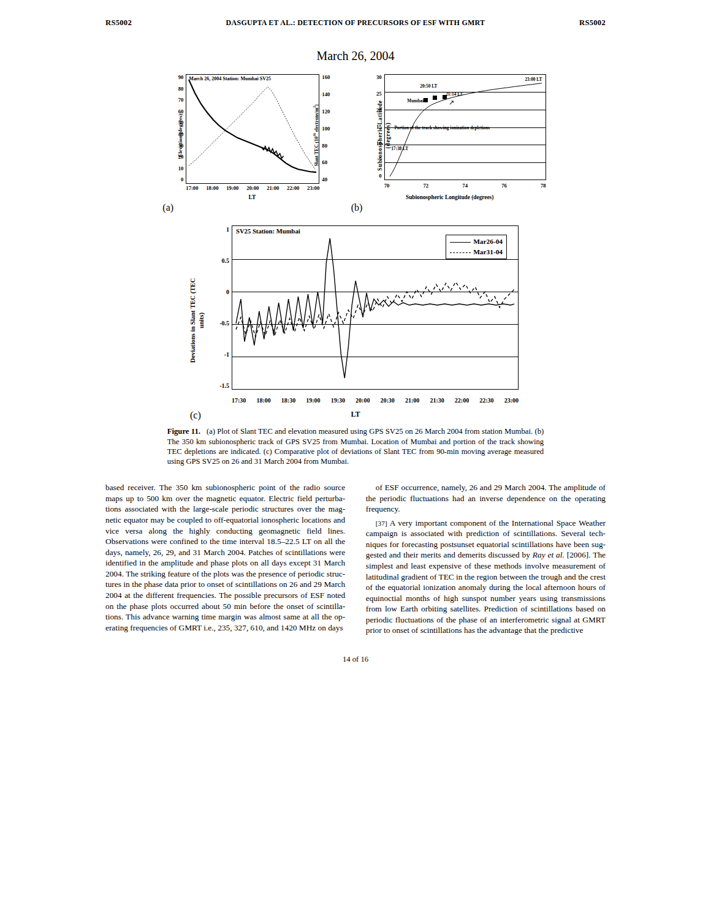RS5002 DASGUPTA ET AL.: DETECTION OF PRECURSORS OF ESF WITH GMRT RS5002
March 26, 2004
Elevation (degrees)
9080706050 403020100
March 26, 2004 Station: Mumbai SV25
160140120100 806040
Slant TEC (1016 electrons/m2)
17:0018:0019:0020:00 21:0022:0023:00
LT
(a)
Subionospheric Latitude
(degrees)
30252015 1050
20:50 LT
21:14 LT
Mumbai
23:00 LT
Portion of the track showing ionization depletions
17:38 LT
↗
7072747678
Subionospheric Longitude (degrees)
(b)
Deviations in Slant TEC (TEC
units)
10.50-0.5-1-1.5
SV25 Station: Mumbai
Mar26-04
Mar31-04
17:3018:0018:3019:0019:30 20:0020:3021:0021:3022:00 22:3023:00
LT
(c)
Figure 11. (a) Plot of Slant TEC and elevation measured using GPS SV25 on 26 March 2004 from station Mumbai. (b) The 350 km subionospheric track of GPS SV25 from Mumbai. Location of Mumbai and portion of the track showing TEC depletions are indicated. (c) Comparative plot of deviations of Slant TEC from 90-min moving average measured using GPS SV25 on 26 and 31 March 2004 from Mumbai.
based receiver. The 350 km subionospheric point of the radio source maps up to 500 km over the magnetic equator. Electric field perturbations associated with the large-scale periodic structures over the magnetic equator may be coupled to off-equatorial ionospheric locations and vice versa along the highly conducting geomagnetic field lines. Observations were confined to the time interval 18.5–22.5 LT on all the days, namely, 26, 29, and 31 March 2004. Patches of scintillations were identified in the amplitude and phase plots on all days except 31 March 2004. The striking feature of the plots was the presence of periodic structures in the phase data prior to onset of scintillations on 26 and 29 March 2004 at the different frequencies. The possible precursors of ESF noted on the phase plots occurred about 50 min before the onset of scintillations. This advance warning time margin was almost same at all the operating frequencies of GMRT i.e., 235, 327, 610, and 1420 MHz on days
of ESF occurrence, namely, 26 and 29 March 2004. The amplitude of the periodic fluctuations had an inverse dependence on the operating frequency.
[37] A very important component of the International Space Weather campaign is associated with prediction of scintillations. Several techniques for forecasting postsunset equatorial scintillations have been suggested and their merits and demerits discussed by Ray et al. [2006]. The simplest and least expensive of these methods involve measurement of latitudinal gradient of TEC in the region between the trough and the crest of the equatorial ionization anomaly during the local afternoon hours of equinoctial months of high sunspot number years using transmissions from low Earth orbiting satellites. Prediction of scintillations based on periodic fluctuations of the phase of an interferometric signal at GMRT prior to onset of scintillations has the advantage that the predictive
14 of 16